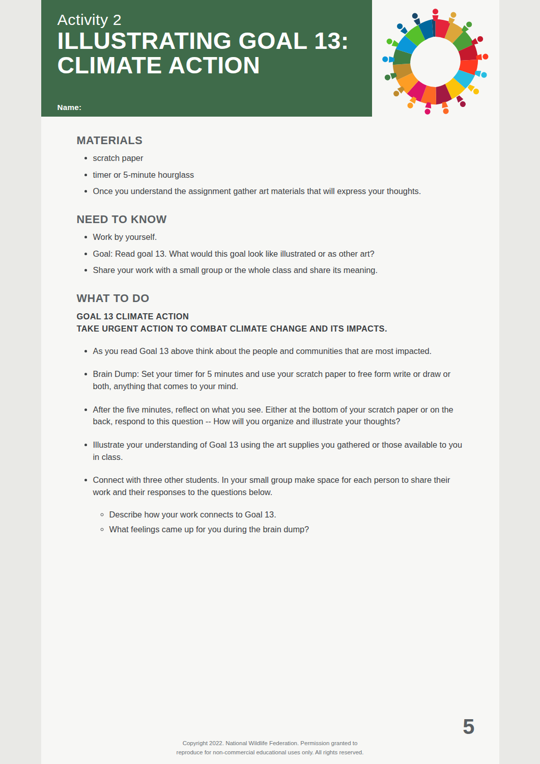Activity 2
Illustrating Goal 13:
Climate Action
Name:
Materials
scratch paper
timer or 5-minute hourglass
Once you understand the assignment gather art materials that will express your thoughts.
Need to Know
Work by yourself.
Goal: Read goal 13. What would this goal look like illustrated or as other art?
Share your work with a small group or the whole class and share its meaning.
What to Do
Goal 13 Climate Action
Take urgent action to combat climate change and its impacts.
As you read Goal 13 above think about the people and communities that are most impacted.
Brain Dump: Set your timer for 5 minutes and use your scratch paper to free form write or draw or both, anything that comes to your mind.
After the five minutes, reflect on what you see. Either at the bottom of your scratch paper or on the back, respond to this question -- How will you organize and illustrate your thoughts?
Illustrate your understanding of Goal 13 using the art supplies you gathered or those available to you in class.
Connect with three other students. In your small group make space for each person to share their work and their responses to the questions below.
Describe how your work connects to Goal 13.
What feelings came up for you during the brain dump?
5
Copyright 2022. National Wildlife Federation. Permission granted to
reproduce for non-commercial educational uses only. All rights reserved.